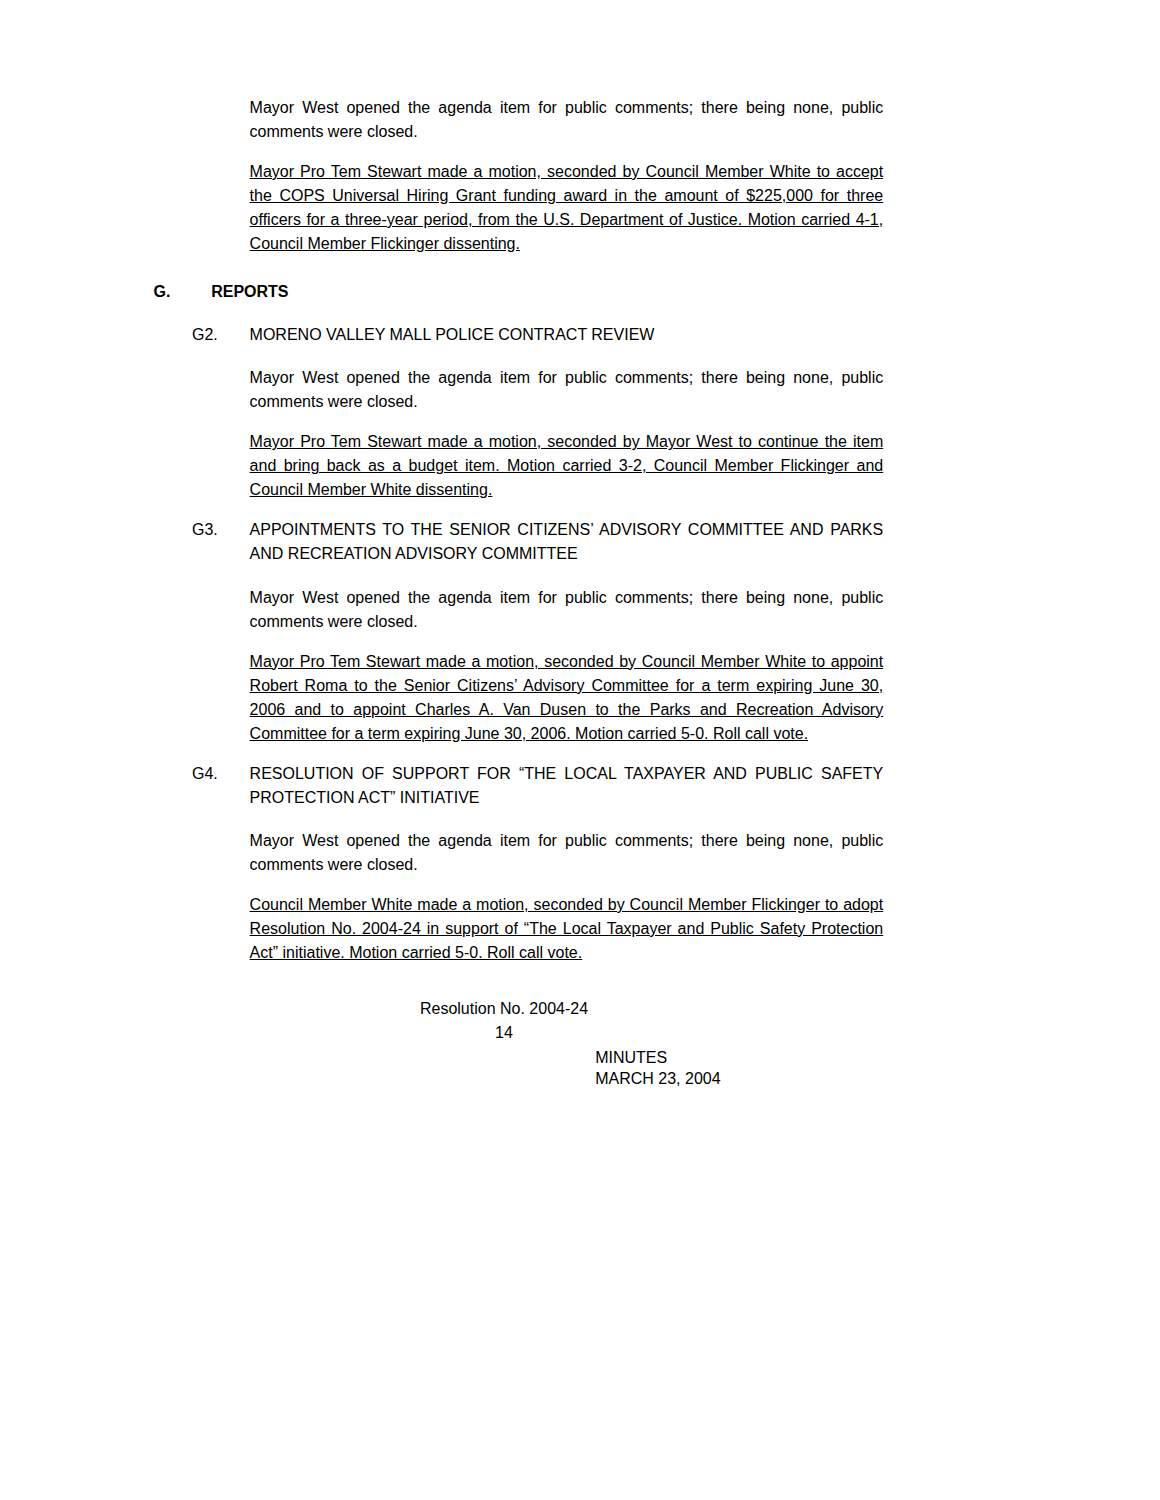Mayor West opened the agenda item for public comments; there being none, public comments were closed.
Mayor Pro Tem Stewart made a motion, seconded by Council Member White to accept the COPS Universal Hiring Grant funding award in the amount of $225,000 for three officers for a three-year period, from the U.S. Department of Justice. Motion carried 4-1, Council Member Flickinger dissenting.
G. REPORTS
G2. MORENO VALLEY MALL POLICE CONTRACT REVIEW
Mayor West opened the agenda item for public comments; there being none, public comments were closed.
Mayor Pro Tem Stewart made a motion, seconded by Mayor West to continue the item and bring back as a budget item. Motion carried 3-2, Council Member Flickinger and Council Member White dissenting.
G3. APPOINTMENTS TO THE SENIOR CITIZENS’ ADVISORY COMMITTEE AND PARKS AND RECREATION ADVISORY COMMITTEE
Mayor West opened the agenda item for public comments; there being none, public comments were closed.
Mayor Pro Tem Stewart made a motion, seconded by Council Member White to appoint Robert Roma to the Senior Citizens’ Advisory Committee for a term expiring June 30, 2006 and to appoint Charles A. Van Dusen to the Parks and Recreation Advisory Committee for a term expiring June 30, 2006. Motion carried 5-0. Roll call vote.
G4. RESOLUTION OF SUPPORT FOR “THE LOCAL TAXPAYER AND PUBLIC SAFETY PROTECTION ACT” INITIATIVE
Mayor West opened the agenda item for public comments; there being none, public comments were closed.
Council Member White made a motion, seconded by Council Member Flickinger to adopt Resolution No. 2004-24 in support of “The Local Taxpayer and Public Safety Protection Act” initiative. Motion carried 5-0. Roll call vote.
Resolution No. 2004-24
14
MINUTES
MARCH 23, 2004